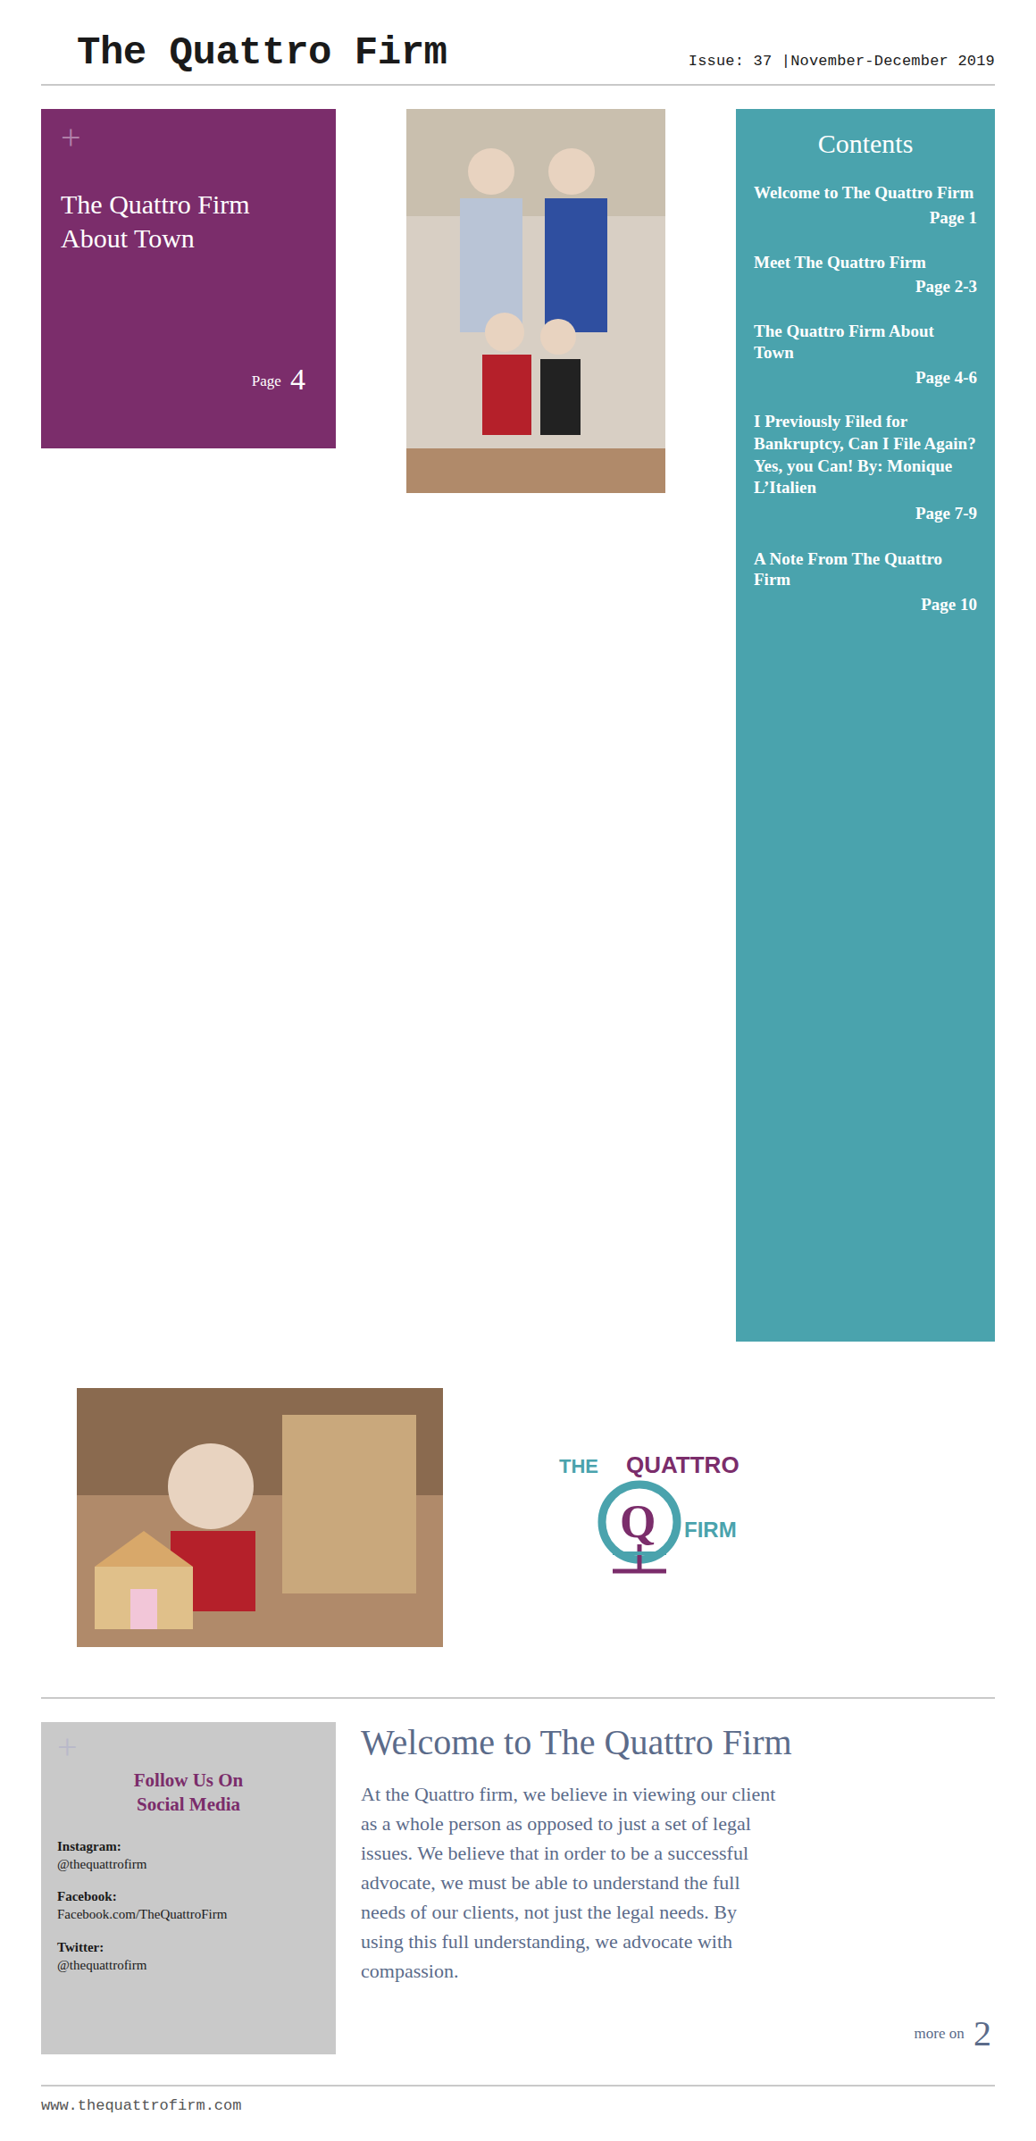The Quattro Firm
Issue: 37 |November-December 2019
+
The Quattro Firm
About Town
Page 4
Contents
Welcome to The Quattro Firm Page 1
Meet The Quattro Firm Page 2-3
The Quattro Firm About Town Page 4-6
I Previously Filed for Bankruptcy, Can I File Again? Yes, you Can! By: Monique L’Italien Page 7-9
A Note From The Quattro Firm Page 10
+
Follow Us On
Social Media
Instagram:@thequattrofirm
Facebook: Facebook.com/TheQuattroFirm
Twitter:@thequattrofirm
Welcome to The Quattro Firm
At the Quattro firm, we believe in viewing our client as a whole person as opposed to just a set of legal issues. We believe that in order to be a successful advocate, we must be able to understand the full needs of our clients, not just the legal needs. By using this full understanding, we advocate with compassion.
more on 2
www.thequattrofirm.com